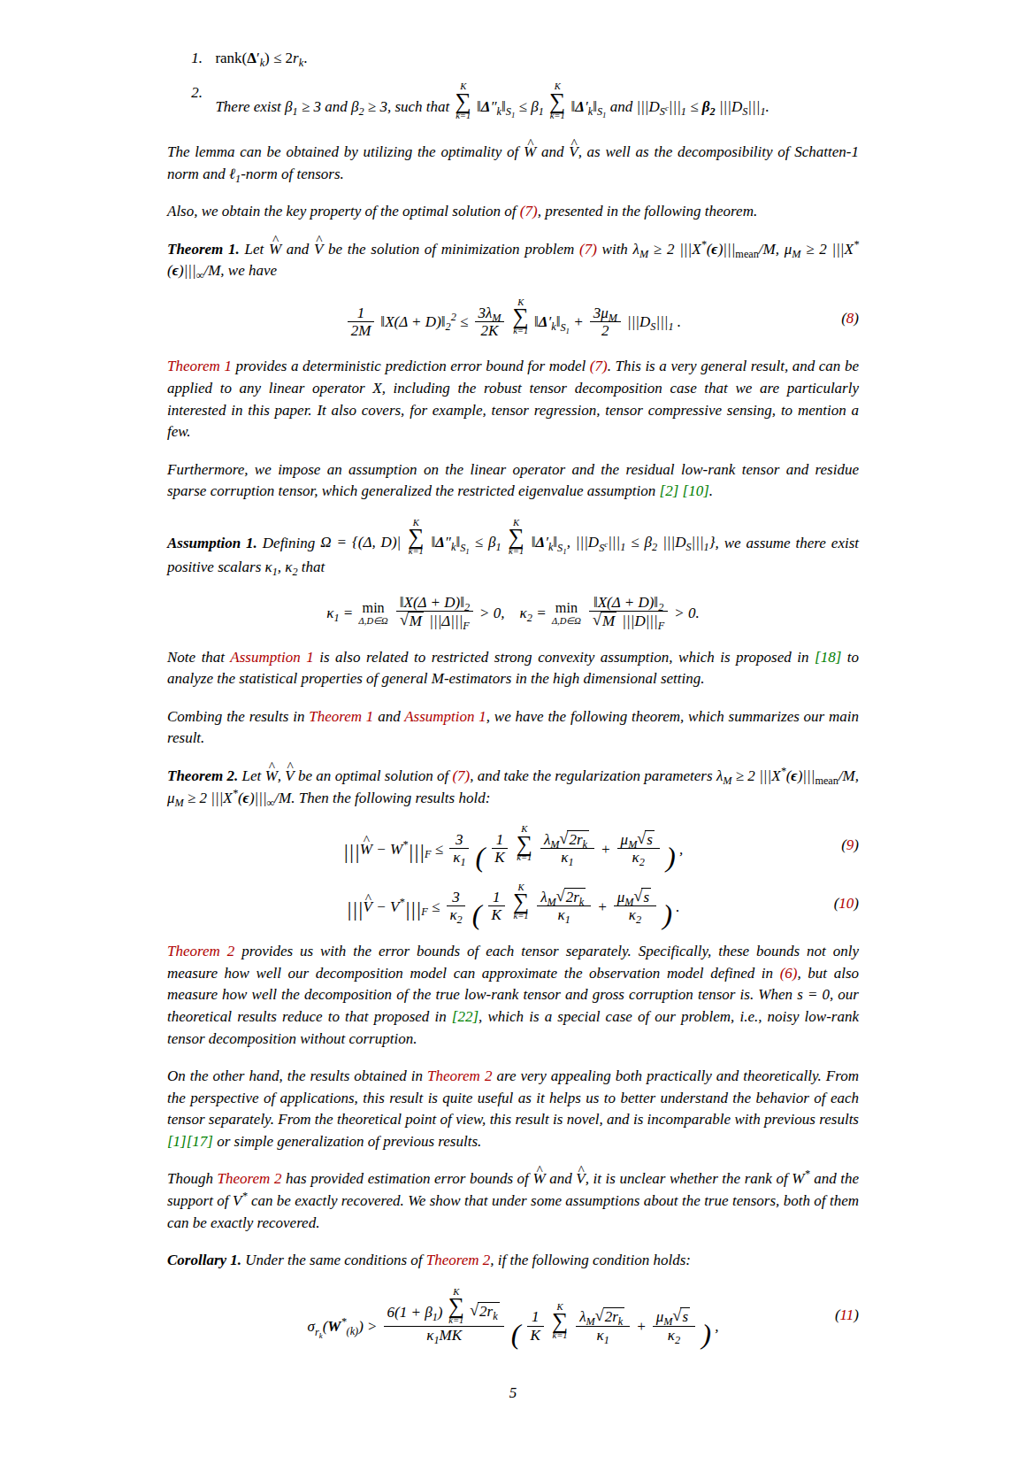rank(Δ′k) ≤ 2rk.
There exist β1 ≥ 3 and β2 ≥ 3, such that K∑k=1 ‖Δ″k‖S1 ≤ β1 K∑k=1 ‖Δ′k‖S1 and |||DSc|||1 ≤ β2 |||DS|||1.
The lemma can be obtained by utilizing the optimality of ^W and ^V, as well as the decomposibility of Schatten-1 norm and ℓ1-norm of tensors.
Also, we obtain the key property of the optimal solution of (7), presented in the following theorem.
Theorem 1. Let ^W and ^V be the solution of minimization problem (7) with λM ≥ 2 |||X*(ϵ)|||mean/M, μM ≥ 2 |||X*(ϵ)|||∞/M, we have
12M ‖X(Δ + D)‖22 ≤ 3λM 2K K∑k=1 ‖Δ′k‖S1 + 3μM 2 |||DS|||1 . (8)
Theorem 1 provides a deterministic prediction error bound for model (7). This is a very general result, and can be applied to any linear operator X, including the robust tensor decomposition case that we are particularly interested in this paper. It also covers, for example, tensor regression, tensor compressive sensing, to mention a few.
Furthermore, we impose an assumption on the linear operator and the residual low-rank tensor and residue sparse corruption tensor, which generalized the restricted eigenvalue assumption [2] [10].
Assumption 1. Defining Ω = {(Δ, D)| K∑k=1 ‖Δ″k‖S1 ≤ β1 K∑k=1 ‖Δ′k‖S1, |||DSc|||1 ≤ β2 |||DS|||1}, we assume there exist positive scalars κ1, κ2 that
κ1 = min Δ,D∈Ω ‖X(Δ + D)‖2 M |||Δ|||F > 0, κ2 = min Δ,D∈Ω ‖X(Δ + D)‖2 M |||D|||F > 0.
Note that Assumption 1 is also related to restricted strong convexity assumption, which is proposed in [18] to analyze the statistical properties of general M-estimators in the high dimensional setting.
Combing the results in Theorem 1 and Assumption 1, we have the following theorem, which summarizes our main result.
Theorem 2. Let ^W, ^V be an optimal solution of (7), and take the regularization parameters λM ≥ 2 |||X*(ϵ)|||mean/M, μM ≥ 2 |||X*(ϵ)|||∞/M. Then the following results hold:
|||^W − W*|||F ≤ 3 κ1 ( 1 K K∑k=1 λM2rk κ1 + μMs κ2 ) , (9)
|||^V − V*|||F ≤ 3 κ2 ( 1 K K∑k=1 λM2rk κ1 + μMs κ2 ) . (10)
Theorem 2 provides us with the error bounds of each tensor separately. Specifically, these bounds not only measure how well our decomposition model can approximate the observation model defined in (6), but also measure how well the decomposition of the true low-rank tensor and gross corruption tensor is. When s = 0, our theoretical results reduce to that proposed in [22], which is a special case of our problem, i.e., noisy low-rank tensor decomposition without corruption.
On the other hand, the results obtained in Theorem 2 are very appealing both practically and theoretically. From the perspective of applications, this result is quite useful as it helps us to better understand the behavior of each tensor separately. From the theoretical point of view, this result is novel, and is incomparable with previous results [1][17] or simple generalization of previous results.
Though Theorem 2 has provided estimation error bounds of ^W and ^V, it is unclear whether the rank of W* and the support of V* can be exactly recovered. We show that under some assumptions about the true tensors, both of them can be exactly recovered.
Corollary 1. Under the same conditions of Theorem 2, if the following condition holds:
σrk(W*(k)) > 6(1 + β1) K∑k=1 2rk κ1MK ( 1 K K∑k=1 λM2rk κ1 + μMs κ2 ) , (11)
5